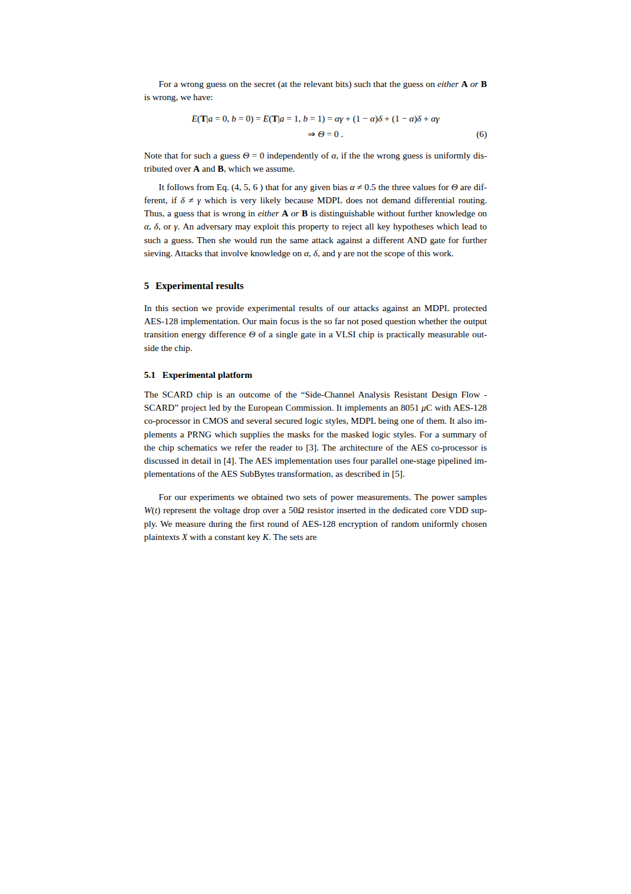For a wrong guess on the secret (at the relevant bits) such that the guess on either A or B is wrong, we have:
E(T|a = 0, b = 0) = E(T|a = 1, b = 1) = αγ + (1 − α)δ + (1 − α)δ + αγ ⇒ Θ = 0 . (6)
Note that for such a guess Θ = 0 independently of α, if the the wrong guess is uniformly distributed over A and B, which we assume.
It follows from Eq. (4, 5, 6 ) that for any given bias α ≠ 0.5 the three values for Θ are different, if δ ≠ γ which is very likely because MDPL does not demand differential routing. Thus, a guess that is wrong in either A or B is distinguishable without further knowledge on α, δ, or γ. An adversary may exploit this property to reject all key hypotheses which lead to such a guess. Then she would run the same attack against a different AND gate for further sieving. Attacks that involve knowledge on α, δ, and γ are not the scope of this work.
5 Experimental results
In this section we provide experimental results of our attacks against an MDPL protected AES-128 implementation. Our main focus is the so far not posed question whether the output transition energy difference Θ of a single gate in a VLSI chip is practically measurable outside the chip.
5.1 Experimental platform
The SCARD chip is an outcome of the “Side-Channel Analysis Resistant Design Flow - SCARD” project led by the European Commission. It implements an 8051 μ C with AES-128 co-processor in CMOS and several secured logic styles, MDPL being one of them. It also implements a PRNG which supplies the masks for the masked logic styles. For a summary of the chip schematics we refer the reader to [3]. The architecture of the AES co-processor is discussed in detail in [4]. The AES implementation uses four parallel one-stage pipelined implementations of the AES SubBytes transformation, as described in [5].
For our experiments we obtained two sets of power measurements. The power samples W(t) represent the voltage drop over a 50Ω resistor inserted in the dedicated core VDD supply. We measure during the first round of AES-128 encryption of random uniformly chosen plaintexts X with a constant key K. The sets are